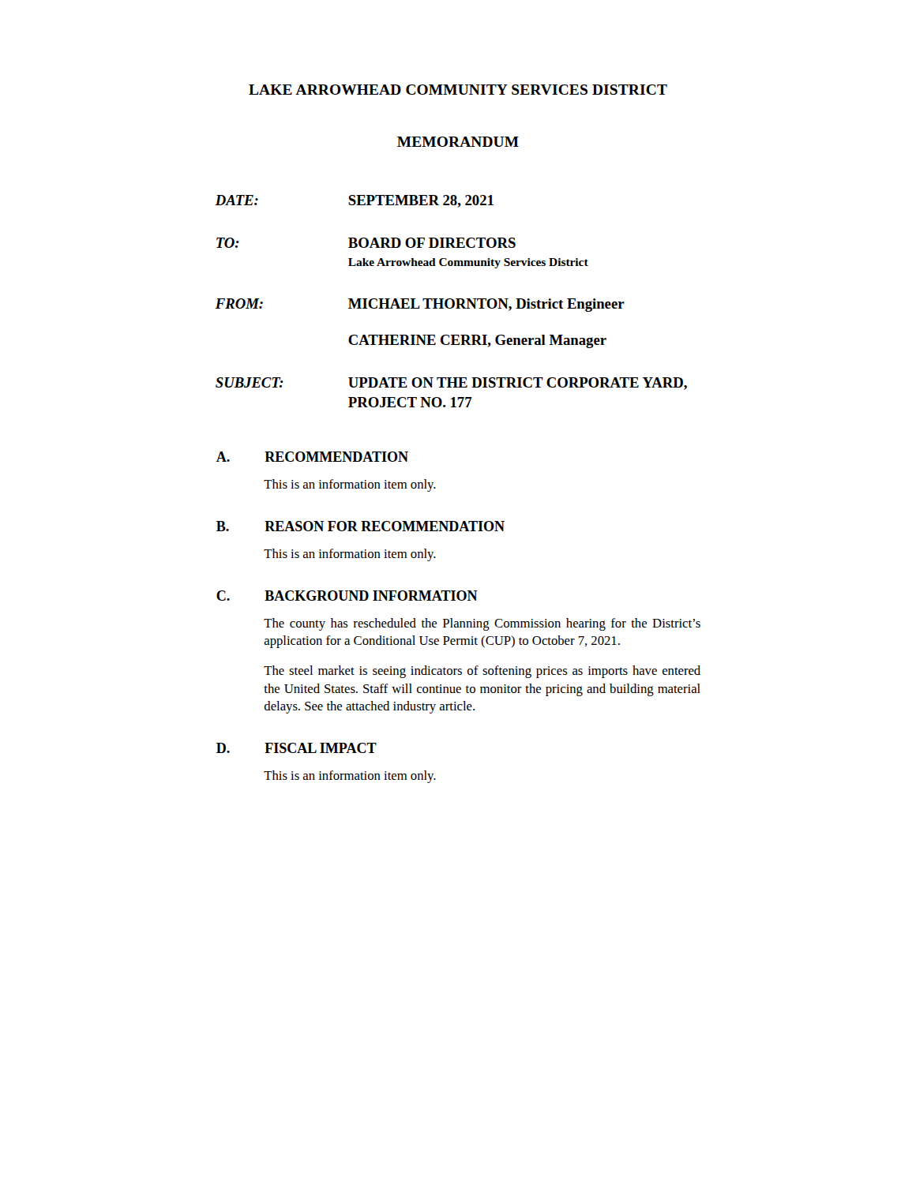LAKE ARROWHEAD COMMUNITY SERVICES DISTRICT
MEMORANDUM
| DATE: | SEPTEMBER 28, 2021 |
| TO: | BOARD OF DIRECTORS Lake Arrowhead Community Services District |
| FROM: | MICHAEL THORNTON, District Engineer CATHERINE CERRI, General Manager |
| SUBJECT: | UPDATE ON THE DISTRICT CORPORATE YARD, PROJECT NO. 177 |
| A. | RECOMMENDATION |
| | This is an information item only. |
| B. | REASON FOR RECOMMENDATION |
| | This is an information item only. |
| C. | BACKGROUND INFORMATION |
| | The county has rescheduled the Planning Commission hearing for the District’s application for a Conditional Use Permit (CUP) to October 7, 2021. The steel market is seeing indicators of softening prices as imports have entered the United States. Staff will continue to monitor the pricing and building material delays. See the attached industry article. |
| D. | FISCAL IMPACT |
| | This is an information item only. |